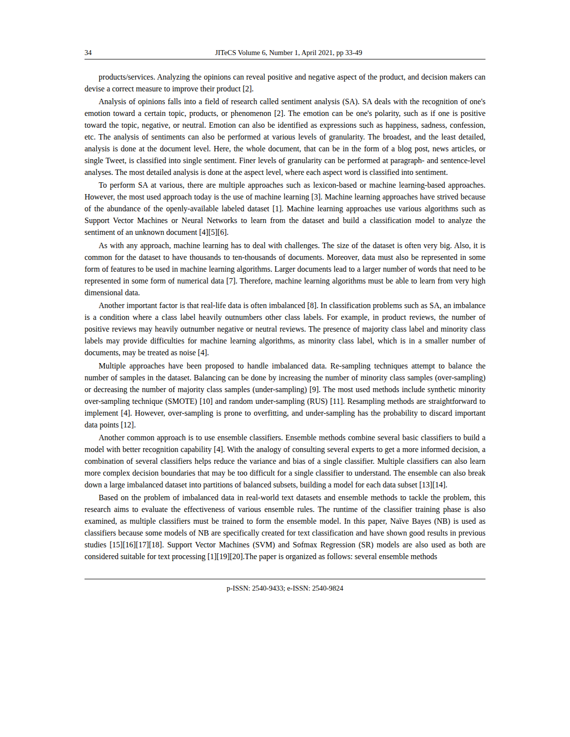34 JITeCS Volume 6, Number 1, April 2021, pp 33-49
products/services. Analyzing the opinions can reveal positive and negative aspect of the product, and decision makers can devise a correct measure to improve their product [2].
Analysis of opinions falls into a field of research called sentiment analysis (SA). SA deals with the recognition of one's emotion toward a certain topic, products, or phenomenon [2]. The emotion can be one's polarity, such as if one is positive toward the topic, negative, or neutral. Emotion can also be identified as expressions such as happiness, sadness, confession, etc. The analysis of sentiments can also be performed at various levels of granularity. The broadest, and the least detailed, analysis is done at the document level. Here, the whole document, that can be in the form of a blog post, news articles, or single Tweet, is classified into single sentiment. Finer levels of granularity can be performed at paragraph- and sentence-level analyses. The most detailed analysis is done at the aspect level, where each aspect word is classified into sentiment.
To perform SA at various, there are multiple approaches such as lexicon-based or machine learning-based approaches. However, the most used approach today is the use of machine learning [3]. Machine learning approaches have strived because of the abundance of the openly-available labeled dataset [1]. Machine learning approaches use various algorithms such as Support Vector Machines or Neural Networks to learn from the dataset and build a classification model to analyze the sentiment of an unknown document [4][5][6].
As with any approach, machine learning has to deal with challenges. The size of the dataset is often very big. Also, it is common for the dataset to have thousands to ten-thousands of documents. Moreover, data must also be represented in some form of features to be used in machine learning algorithms. Larger documents lead to a larger number of words that need to be represented in some form of numerical data [7]. Therefore, machine learning algorithms must be able to learn from very high dimensional data.
Another important factor is that real-life data is often imbalanced [8]. In classification problems such as SA, an imbalance is a condition where a class label heavily outnumbers other class labels. For example, in product reviews, the number of positive reviews may heavily outnumber negative or neutral reviews. The presence of majority class label and minority class labels may provide difficulties for machine learning algorithms, as minority class label, which is in a smaller number of documents, may be treated as noise [4].
Multiple approaches have been proposed to handle imbalanced data. Re-sampling techniques attempt to balance the number of samples in the dataset. Balancing can be done by increasing the number of minority class samples (over-sampling) or decreasing the number of majority class samples (under-sampling) [9]. The most used methods include synthetic minority over-sampling technique (SMOTE) [10] and random under-sampling (RUS) [11]. Resampling methods are straightforward to implement [4]. However, over-sampling is prone to overfitting, and under-sampling has the probability to discard important data points [12].
Another common approach is to use ensemble classifiers. Ensemble methods combine several basic classifiers to build a model with better recognition capability [4]. With the analogy of consulting several experts to get a more informed decision, a combination of several classifiers helps reduce the variance and bias of a single classifier. Multiple classifiers can also learn more complex decision boundaries that may be too difficult for a single classifier to understand. The ensemble can also break down a large imbalanced dataset into partitions of balanced subsets, building a model for each data subset [13][14].
Based on the problem of imbalanced data in real-world text datasets and ensemble methods to tackle the problem, this research aims to evaluate the effectiveness of various ensemble rules. The runtime of the classifier training phase is also examined, as multiple classifiers must be trained to form the ensemble model. In this paper, Naïve Bayes (NB) is used as classifiers because some models of NB are specifically created for text classification and have shown good results in previous studies [15][16][17][18]. Support Vector Machines (SVM) and Sofmax Regression (SR) models are also used as both are considered suitable for text processing [1][19][20].The paper is organized as follows: several ensemble methods
p-ISSN: 2540-9433; e-ISSN: 2540-9824